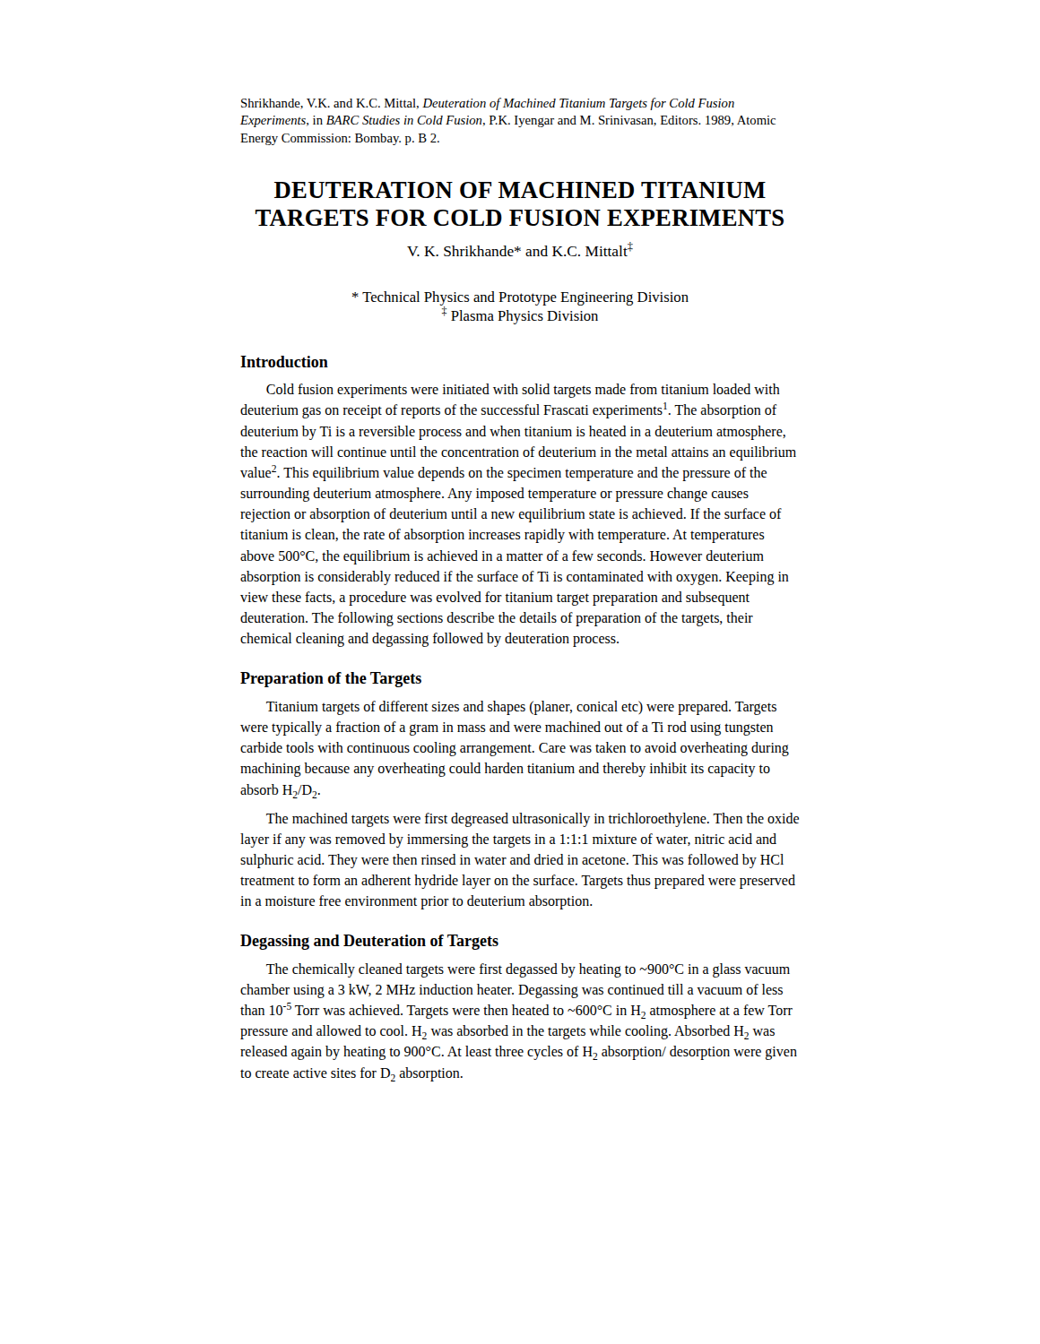Shrikhande, V.K. and K.C. Mittal, Deuteration of Machined Titanium Targets for Cold Fusion Experiments, in BARC Studies in Cold Fusion, P.K. Iyengar and M. Srinivasan, Editors. 1989, Atomic Energy Commission: Bombay. p. B 2.
DEUTERATION OF MACHINED TITANIUM TARGETS FOR COLD FUSION EXPERIMENTS
V. K. Shrikhande* and K.C. Mittalt‡
* Technical Physics and Prototype Engineering Division
‡ Plasma Physics Division
Introduction
Cold fusion experiments were initiated with solid targets made from titanium loaded with deuterium gas on receipt of reports of the successful Frascati experiments1. The absorption of deuterium by Ti is a reversible process and when titanium is heated in a deuterium atmosphere, the reaction will continue until the concentration of deuterium in the metal attains an equilibrium value2. This equilibrium value depends on the specimen temperature and the pressure of the surrounding deuterium atmosphere. Any imposed temperature or pressure change causes rejection or absorption of deuterium until a new equilibrium state is achieved. If the surface of titanium is clean, the rate of absorption increases rapidly with temperature. At temperatures above 500°C, the equilibrium is achieved in a matter of a few seconds. However deuterium absorption is considerably reduced if the surface of Ti is contaminated with oxygen. Keeping in view these facts, a procedure was evolved for titanium target preparation and subsequent deuteration. The following sections describe the details of preparation of the targets, their chemical cleaning and degassing followed by deuteration process.
Preparation of the Targets
Titanium targets of different sizes and shapes (planer, conical etc) were prepared. Targets were typically a fraction of a gram in mass and were machined out of a Ti rod using tungsten carbide tools with continuous cooling arrangement. Care was taken to avoid overheating during machining because any overheating could harden titanium and thereby inhibit its capacity to absorb H2/D2.
The machined targets were first degreased ultrasonically in trichloroethylene. Then the oxide layer if any was removed by immersing the targets in a 1:1:1 mixture of water, nitric acid and sulphuric acid. They were then rinsed in water and dried in acetone. This was followed by HCl treatment to form an adherent hydride layer on the surface. Targets thus prepared were preserved in a moisture free environment prior to deuterium absorption.
Degassing and Deuteration of Targets
The chemically cleaned targets were first degassed by heating to ~900°C in a glass vacuum chamber using a 3 kW, 2 MHz induction heater. Degassing was continued till a vacuum of less than 10-5 Torr was achieved. Targets were then heated to ~600°C in H2 atmosphere at a few Torr pressure and allowed to cool. H2 was absorbed in the targets while cooling. Absorbed H2 was released again by heating to 900°C. At least three cycles of H2 absorption/ desorption were given to create active sites for D2 absorption.